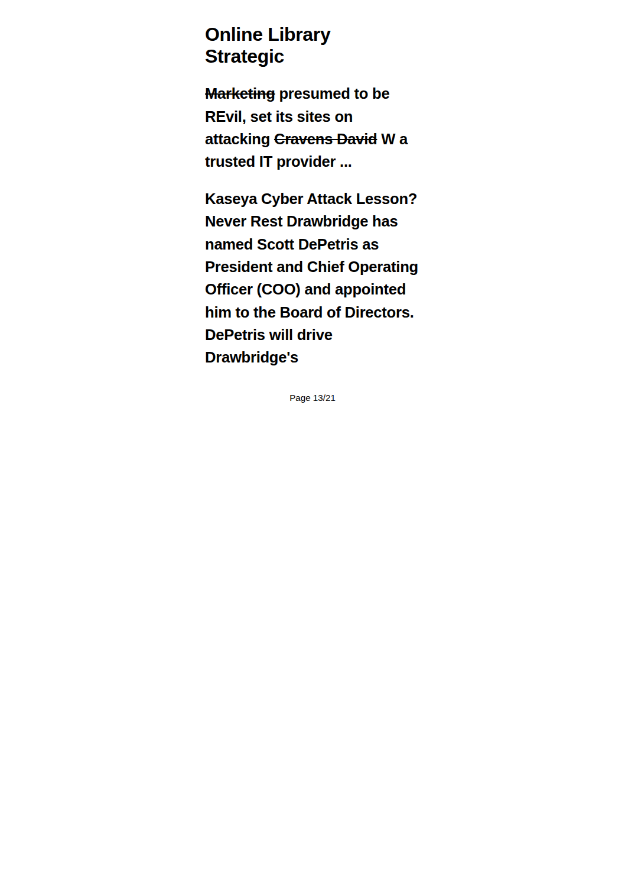Online Library Strategic
Marketing presumed to be REvil, set its sites on attacking Cravens David W a trusted IT provider ...
Kaseya Cyber Attack Lesson? Never Rest Drawbridge has named Scott DePetris as President and Chief Operating Officer (COO) and appointed him to the Board of Directors. DePetris will drive Drawbridge's
Page 13/21